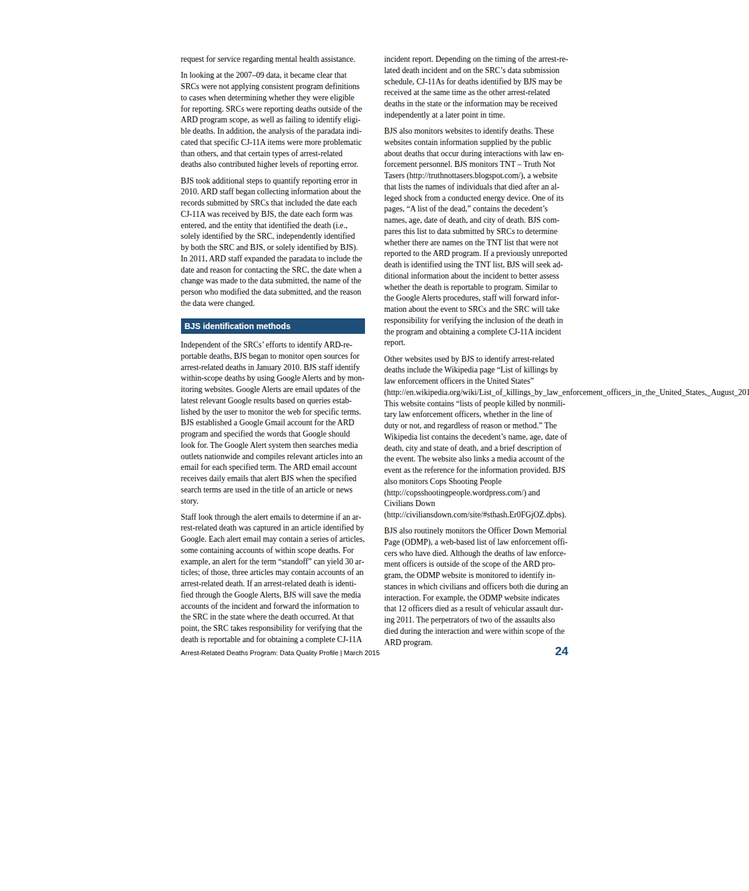request for service regarding mental health assistance.
In looking at the 2007–09 data, it became clear that SRCs were not applying consistent program definitions to cases when determining whether they were eligible for reporting. SRCs were reporting deaths outside of the ARD program scope, as well as failing to identify eligible deaths. In addition, the analysis of the paradata indicated that specific CJ-11A items were more problematic than others, and that certain types of arrest-related deaths also contributed higher levels of reporting error.
BJS took additional steps to quantify reporting error in 2010. ARD staff began collecting information about the records submitted by SRCs that included the date each CJ-11A was received by BJS, the date each form was entered, and the entity that identified the death (i.e., solely identified by the SRC, independently identified by both the SRC and BJS, or solely identified by BJS). In 2011, ARD staff expanded the paradata to include the date and reason for contacting the SRC, the date when a change was made to the data submitted, the name of the person who modified the data submitted, and the reason the data were changed.
BJS identification methods
Independent of the SRCs’ efforts to identify ARD-reportable deaths, BJS began to monitor open sources for arrest-related deaths in January 2010. BJS staff identify within-scope deaths by using Google Alerts and by monitoring websites. Google Alerts are email updates of the latest relevant Google results based on queries established by the user to monitor the web for specific terms. BJS established a Google Gmail account for the ARD program and specified the words that Google should look for. The Google Alert system then searches media outlets nationwide and compiles relevant articles into an email for each specified term. The ARD email account receives daily emails that alert BJS when the specified search terms are used in the title of an article or news story.
Staff look through the alert emails to determine if an arrest-related death was captured in an article identified by Google. Each alert email may contain a series of articles, some containing accounts of within scope deaths. For example, an alert for the term “standoff” can yield 30 articles; of those, three articles may contain accounts of an arrest-related death. If an arrest-related death is identified through the Google Alerts, BJS will save the media accounts of the incident and forward the information to the SRC in the state where the death occurred. At that point, the SRC takes responsibility for verifying that the death is reportable and for obtaining a complete CJ-11A incident report. Depending on the timing of the arrest-related death incident and on the SRC’s data submission schedule, CJ-11As for deaths identified by BJS may be received at the same time as the other arrest-related deaths in the state or the information may be received independently at a later point in time.
BJS also monitors websites to identify deaths. These websites contain information supplied by the public about deaths that occur during interactions with law enforcement personnel. BJS monitors TNT – Truth Not Tasers (http://truthnottasers.blogspot.com/), a website that lists the names of individuals that died after an alleged shock from a conducted energy device. One of its pages, “A list of the dead,” contains the decedent’s names, age, date of death, and city of death. BJS compares this list to data submitted by SRCs to determine whether there are names on the TNT list that were not reported to the ARD program. If a previously unreported death is identified using the TNT list, BJS will seek additional information about the incident to better assess whether the death is reportable to program. Similar to the Google Alerts procedures, staff will forward information about the event to SRCs and the SRC will take responsibility for verifying the inclusion of the death in the program and obtaining a complete CJ-11A incident report.
Other websites used by BJS to identify arrest-related deaths include the Wikipedia page “List of killings by law enforcement officers in the United States” (http://en.wikipedia.org/wiki/List_of_killings_by_law_enforcement_officers_in_the_United_States,_August_2012). This website contains “lists of people killed by nonmilitary law enforcement officers, whether in the line of duty or not, and regardless of reason or method.” The Wikipedia list contains the decedent’s name, age, date of death, city and state of death, and a brief description of the event. The website also links a media account of the event as the reference for the information provided. BJS also monitors Cops Shooting People (http://copsshootingpeople.wordpress.com/) and Civilians Down (http://civiliansdown.com/site/#sthash.Er0FGjOZ.dpbs).
BJS also routinely monitors the Officer Down Memorial Page (ODMP), a web-based list of law enforcement officers who have died. Although the deaths of law enforcement officers is outside of the scope of the ARD program, the ODMP website is monitored to identify instances in which civilians and officers both die during an interaction. For example, the ODMP website indicates that 12 officers died as a result of vehicular assault during 2011. The perpetrators of two of the assaults also died during the interaction and were within scope of the ARD program.
Arrest-Related Deaths Program: Data Quality Profile | March 2015
24